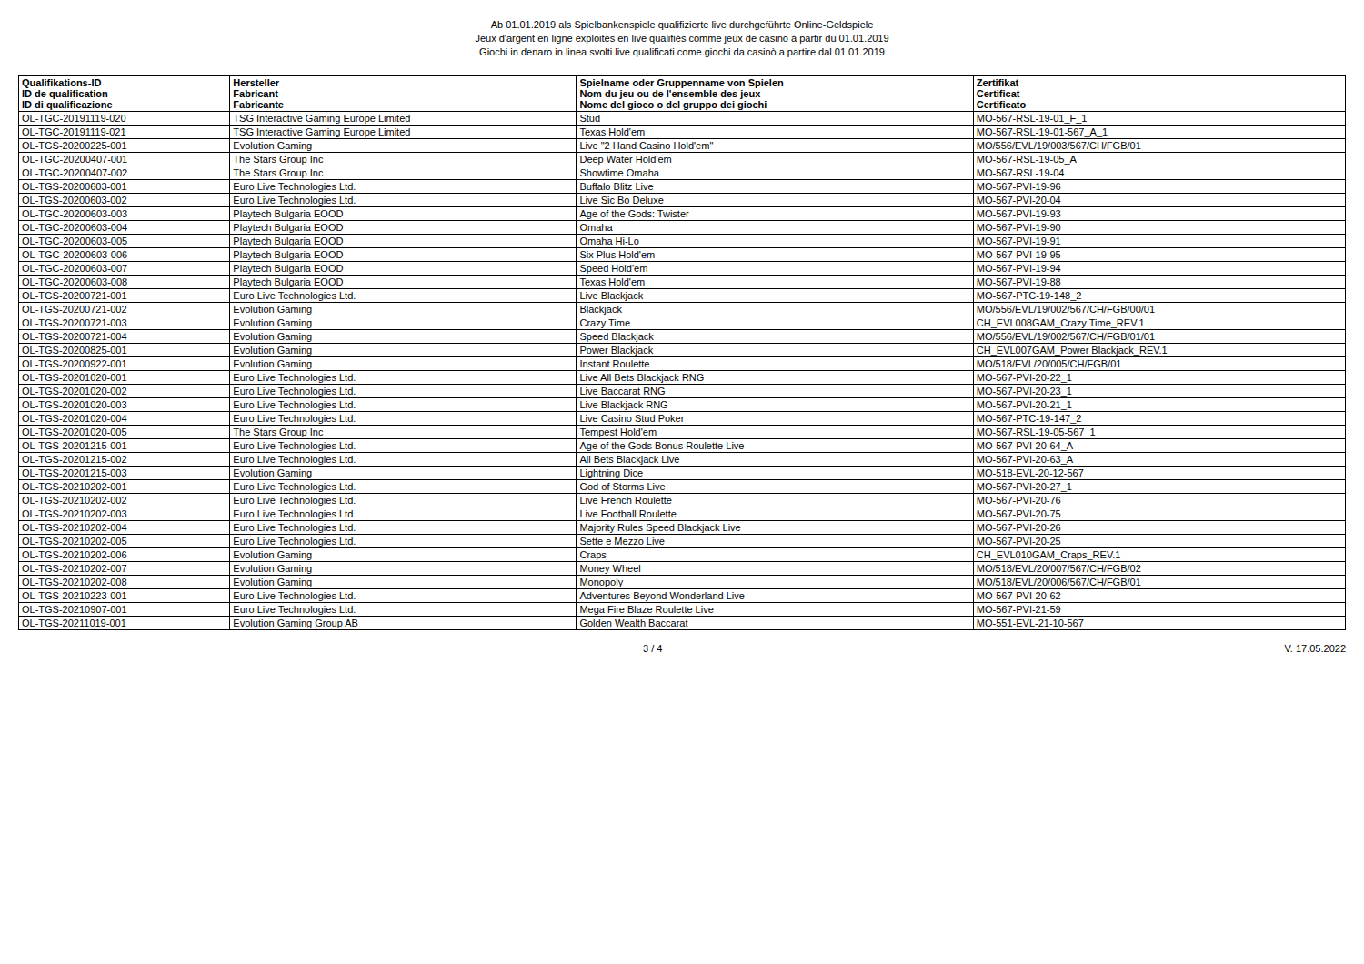Ab 01.01.2019 als Spielbankenspiele qualifizierte live durchgeführte Online-Geldspiele
Jeux d'argent en ligne exploités en live qualifiés comme jeux de casino à partir du 01.01.2019
Giochi in denaro in linea svolti live qualificati come giochi da casinò a partire dal 01.01.2019
| Qualifikations-ID ID de qualification ID di qualificazione | Hersteller Fabricant Fabricante | Spielname oder Gruppenname von Spielen Nom du jeu ou de l'ensemble des jeux Nome del gioco o del gruppo dei giochi | Zertifikat Certificat Certificato |
| --- | --- | --- | --- |
| OL-TGC-20191119-020 | TSG Interactive Gaming Europe Limited | Stud | MO-567-RSL-19-01_F_1 |
| OL-TGC-20191119-021 | TSG Interactive Gaming Europe Limited | Texas Hold'em | MO-567-RSL-19-01-567_A_1 |
| OL-TGS-20200225-001 | Evolution Gaming | Live "2 Hand Casino Hold'em" | MO/556/EVL/19/003/567/CH/FGB/01 |
| OL-TGC-20200407-001 | The Stars Group Inc | Deep Water Hold'em | MO-567-RSL-19-05_A |
| OL-TGC-20200407-002 | The Stars Group Inc | Showtime Omaha | MO-567-RSL-19-04 |
| OL-TGS-20200603-001 | Euro Live Technologies Ltd. | Buffalo Blitz Live | MO-567-PVI-19-96 |
| OL-TGS-20200603-002 | Euro Live Technologies Ltd. | Live Sic Bo Deluxe | MO-567-PVI-20-04 |
| OL-TGC-20200603-003 | Playtech Bulgaria EOOD | Age of the Gods: Twister | MO-567-PVI-19-93 |
| OL-TGC-20200603-004 | Playtech Bulgaria EOOD | Omaha | MO-567-PVI-19-90 |
| OL-TGC-20200603-005 | Playtech Bulgaria EOOD | Omaha Hi-Lo | MO-567-PVI-19-91 |
| OL-TGC-20200603-006 | Playtech Bulgaria EOOD | Six Plus Hold'em | MO-567-PVI-19-95 |
| OL-TGC-20200603-007 | Playtech Bulgaria EOOD | Speed Hold'em | MO-567-PVI-19-94 |
| OL-TGC-20200603-008 | Playtech Bulgaria EOOD | Texas Hold'em | MO-567-PVI-19-88 |
| OL-TGS-20200721-001 | Euro Live Technologies Ltd. | Live Blackjack | MO-567-PTC-19-148_2 |
| OL-TGS-20200721-002 | Evolution Gaming | Blackjack | MO/556/EVL/19/002/567/CH/FGB/00/01 |
| OL-TGS-20200721-003 | Evolution Gaming | Crazy Time | CH_EVL008GAM_Crazy Time_REV.1 |
| OL-TGS-20200721-004 | Evolution Gaming | Speed Blackjack | MO/556/EVL/19/002/567/CH/FGB/01/01 |
| OL-TGS-20200825-001 | Evolution Gaming | Power Blackjack | CH_EVL007GAM_Power Blackjack_REV.1 |
| OL-TGS-20200922-001 | Evolution Gaming | Instant Roulette | MO/518/EVL/20/005/CH/FGB/01 |
| OL-TGS-20201020-001 | Euro Live Technologies Ltd. | Live All Bets Blackjack RNG | MO-567-PVI-20-22_1 |
| OL-TGS-20201020-002 | Euro Live Technologies Ltd. | Live Baccarat RNG | MO-567-PVI-20-23_1 |
| OL-TGS-20201020-003 | Euro Live Technologies Ltd. | Live Blackjack RNG | MO-567-PVI-20-21_1 |
| OL-TGS-20201020-004 | Euro Live Technologies Ltd. | Live Casino Stud Poker | MO-567-PTC-19-147_2 |
| OL-TGS-20201020-005 | The Stars Group Inc | Tempest Hold'em | MO-567-RSL-19-05-567_1 |
| OL-TGS-20201215-001 | Euro Live Technologies Ltd. | Age of the Gods Bonus Roulette Live | MO-567-PVI-20-64_A |
| OL-TGS-20201215-002 | Euro Live Technologies Ltd. | All Bets Blackjack Live | MO-567-PVI-20-63_A |
| OL-TGS-20201215-003 | Evolution Gaming | Lightning Dice | MO-518-EVL-20-12-567 |
| OL-TGS-20210202-001 | Euro Live Technologies Ltd. | God of Storms Live | MO-567-PVI-20-27_1 |
| OL-TGS-20210202-002 | Euro Live Technologies Ltd. | Live French Roulette | MO-567-PVI-20-76 |
| OL-TGS-20210202-003 | Euro Live Technologies Ltd. | Live Football Roulette | MO-567-PVI-20-75 |
| OL-TGS-20210202-004 | Euro Live Technologies Ltd. | Majority Rules Speed Blackjack Live | MO-567-PVI-20-26 |
| OL-TGS-20210202-005 | Euro Live Technologies Ltd. | Sette e Mezzo Live | MO-567-PVI-20-25 |
| OL-TGS-20210202-006 | Evolution Gaming | Craps | CH_EVL010GAM_Craps_REV.1 |
| OL-TGS-20210202-007 | Evolution Gaming | Money Wheel | MO/518/EVL/20/007/567/CH/FGB/02 |
| OL-TGS-20210202-008 | Evolution Gaming | Monopoly | MO/518/EVL/20/006/567/CH/FGB/01 |
| OL-TGS-20210223-001 | Euro Live Technologies Ltd. | Adventures Beyond Wonderland Live | MO-567-PVI-20-62 |
| OL-TGS-20210907-001 | Euro Live Technologies Ltd. | Mega Fire Blaze Roulette Live | MO-567-PVI-21-59 |
| OL-TGS-20211019-001 | Evolution Gaming Group AB | Golden Wealth Baccarat | MO-551-EVL-21-10-567 |
3 / 4
V. 17.05.2022